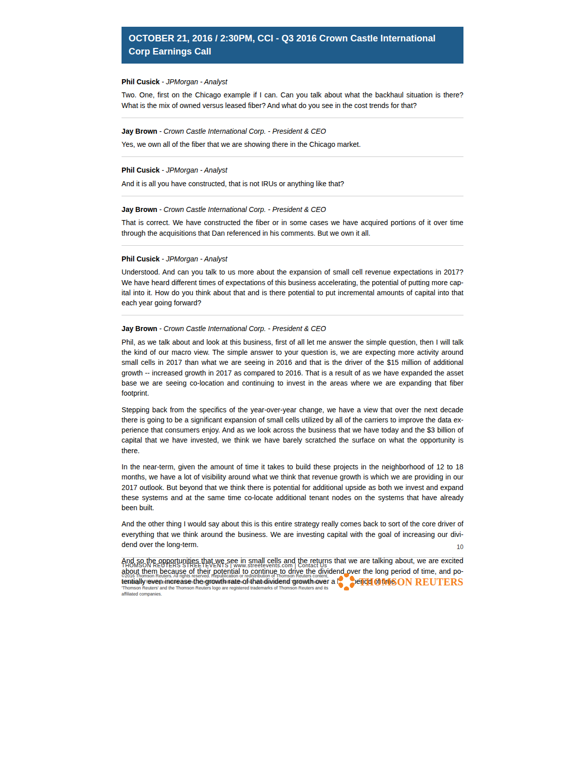OCTOBER 21, 2016 / 2:30PM, CCI - Q3 2016 Crown Castle International Corp Earnings Call
Phil Cusick - JPMorgan - Analyst
Two. One, first on the Chicago example if I can. Can you talk about what the backhaul situation is there? What is the mix of owned versus leased fiber? And what do you see in the cost trends for that?
Jay Brown - Crown Castle International Corp. - President & CEO
Yes, we own all of the fiber that we are showing there in the Chicago market.
Phil Cusick - JPMorgan - Analyst
And it is all you have constructed, that is not IRUs or anything like that?
Jay Brown - Crown Castle International Corp. - President & CEO
That is correct. We have constructed the fiber or in some cases we have acquired portions of it over time through the acquisitions that Dan referenced in his comments. But we own it all.
Phil Cusick - JPMorgan - Analyst
Understood. And can you talk to us more about the expansion of small cell revenue expectations in 2017? We have heard different times of expectations of this business accelerating, the potential of putting more capital into it. How do you think about that and is there potential to put incremental amounts of capital into that each year going forward?
Jay Brown - Crown Castle International Corp. - President & CEO
Phil, as we talk about and look at this business, first of all let me answer the simple question, then I will talk the kind of our macro view. The simple answer to your question is, we are expecting more activity around small cells in 2017 than what we are seeing in 2016 and that is the driver of the $15 million of additional growth -- increased growth in 2017 as compared to 2016. That is a result of as we have expanded the asset base we are seeing co-location and continuing to invest in the areas where we are expanding that fiber footprint.
Stepping back from the specifics of the year-over-year change, we have a view that over the next decade there is going to be a significant expansion of small cells utilized by all of the carriers to improve the data experience that consumers enjoy. And as we look across the business that we have today and the $3 billion of capital that we have invested, we think we have barely scratched the surface on what the opportunity is there.
In the near-term, given the amount of time it takes to build these projects in the neighborhood of 12 to 18 months, we have a lot of visibility around what we think that revenue growth is which we are providing in our 2017 outlook. But beyond that we think there is potential for additional upside as both we invest and expand these systems and at the same time co-locate additional tenant nodes on the systems that have already been built.
And the other thing I would say about this is this entire strategy really comes back to sort of the core driver of everything that we think around the business. We are investing capital with the goal of increasing our dividend over the long-term.
And so the opportunities that we see in small cells and the returns that we are talking about, we are excited about them because of their potential to continue to drive the dividend over the long period of time, and potentially even increase the growth rate of that dividend growth over a long period of time.
10
THOMSON REUTERS STREETEVENTS | www.streetevents.com | Contact Us
©2016 Thomson Reuters. All rights reserved. Republication or redistribution of Thomson Reuters content, including by framing or similar means, is prohibited without the prior written consent of Thomson Reuters. 'Thomson Reuters' and the Thomson Reuters logo are registered trademarks of Thomson Reuters and its affiliated companies.
THOMSON REUTERS